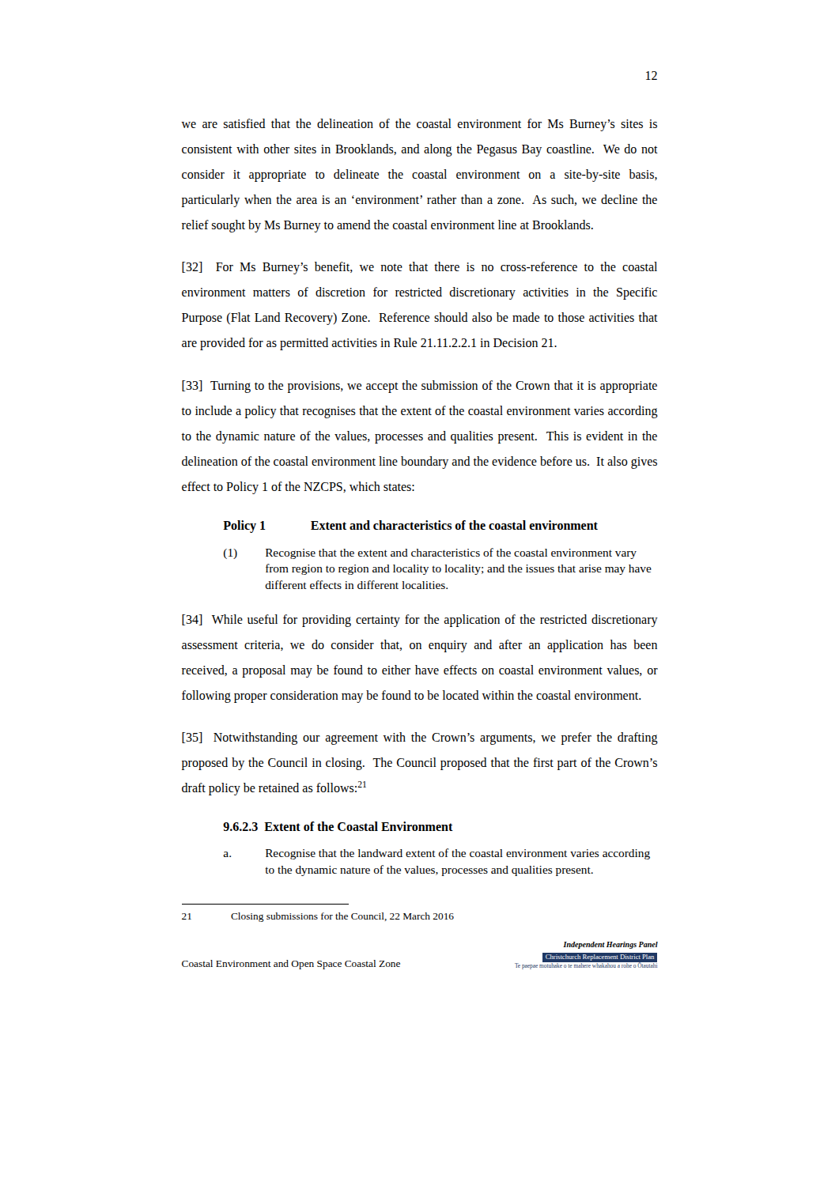12
we are satisfied that the delineation of the coastal environment for Ms Burney’s sites is consistent with other sites in Brooklands, and along the Pegasus Bay coastline. We do not consider it appropriate to delineate the coastal environment on a site-by-site basis, particularly when the area is an ‘environment’ rather than a zone. As such, we decline the relief sought by Ms Burney to amend the coastal environment line at Brooklands.
[32] For Ms Burney’s benefit, we note that there is no cross-reference to the coastal environment matters of discretion for restricted discretionary activities in the Specific Purpose (Flat Land Recovery) Zone. Reference should also be made to those activities that are provided for as permitted activities in Rule 21.11.2.2.1 in Decision 21.
[33] Turning to the provisions, we accept the submission of the Crown that it is appropriate to include a policy that recognises that the extent of the coastal environment varies according to the dynamic nature of the values, processes and qualities present. This is evident in the delineation of the coastal environment line boundary and the evidence before us. It also gives effect to Policy 1 of the NZCPS, which states:
Policy 1 Extent and characteristics of the coastal environment
(1) Recognise that the extent and characteristics of the coastal environment vary from region to region and locality to locality; and the issues that arise may have different effects in different localities.
[34] While useful for providing certainty for the application of the restricted discretionary assessment criteria, we do consider that, on enquiry and after an application has been received, a proposal may be found to either have effects on coastal environment values, or following proper consideration may be found to be located within the coastal environment.
[35] Notwithstanding our agreement with the Crown’s arguments, we prefer the drafting proposed by the Council in closing. The Council proposed that the first part of the Crown’s draft policy be retained as follows:21
9.6.2.3 Extent of the Coastal Environment
a. Recognise that the landward extent of the coastal environment varies according to the dynamic nature of the values, processes and qualities present.
21 Closing submissions for the Council, 22 March 2016
Coastal Environment and Open Space Coastal Zone
Independent Hearings Panel
Christchurch Replacement District Plan
Te paepae motuhake o te mahere whakahou a rohe o Ōtautahi